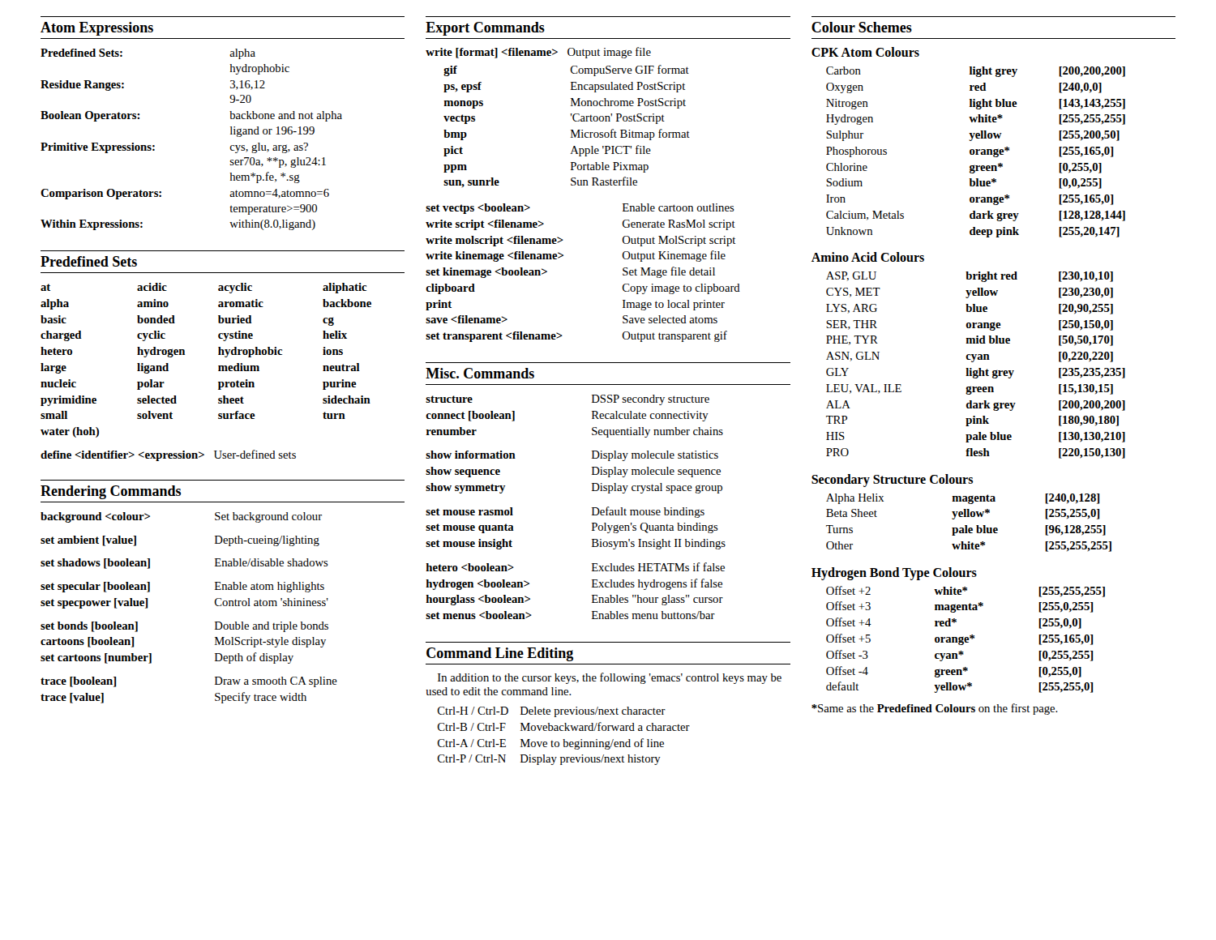Atom Expressions
| Predefined Sets: | alpha hydrophobic |
| Residue Ranges: | 3,16,12 9-20 |
| Boolean Operators: | backbone and not alpha ligand or 196-199 |
| Primitive Expressions: | cys, glu, arg, as? ser70a, **p, glu24:1 hem*p.fe, *.sg |
| Comparison Operators: | atomno=4,atomno=6 temperature>=900 |
| Within Expressions: | within(8.0,ligand) |
Predefined Sets
| at | acidic | acyclic | aliphatic |
| alpha | amino | aromatic | backbone |
| basic | bonded | buried | cg |
| charged | cyclic | cystine | helix |
| hetero | hydrogen | hydrophobic | ions |
| large | ligand | medium | neutral |
| nucleic | polar | protein | purine |
| pyrimidine | selected | sheet | sidechain |
| small | solvent | surface | turn |
| water ( hoh ) | | | |
define <identifier> <expression> User-defined sets
Rendering Commands
| background <colour> | Set background colour |
| set ambient [value] | Depth-cueing/lighting |
| set shadows [boolean] | Enable/disable shadows |
| set specular [boolean] | Enable atom highlights |
| set specpower [value] | Control atom 'shininess' |
| set bonds [boolean] | Double and triple bonds |
| cartoons [boolean] | MolScript-style display |
| set cartoons [number] | Depth of display |
| trace [boolean] | Draw a smooth CA spline |
| trace [value] | Specify trace width |
Export Commands
write [format] <filename> Output image file
| gif | CompuServe GIF format |
| ps, epsf | Encapsulated PostScript |
| monops | Monochrome PostScript |
| vectps | 'Cartoon' PostScript |
| bmp | Microsoft Bitmap format |
| pict | Apple 'PICT' file |
| ppm | Portable Pixmap |
| sun, sunrle | Sun Rasterfile |
| set vectps <boolean> | Enable cartoon outlines |
| write script <filename> | Generate RasMol script |
| write molscript <filename> | Output MolScript script |
| write kinemage <filename> | Output Kinemage file |
| set kinemage <boolean> | Set Mage file detail |
| clipboard | Copy image to clipboard |
| print | Image to local printer |
| save <filename> | Save selected atoms |
| set transparent <filename> | Output transparent gif |
Misc. Commands
| structure | DSSP secondry structure |
| connect [boolean] | Recalculate connectivity |
| renumber | Sequentially number chains |
| show information | Display molecule statistics |
| show sequence | Display molecule sequence |
| show symmetry | Display crystal space group |
| set mouse rasmol | Default mouse bindings |
| set mouse quanta | Polygen's Quanta bindings |
| set mouse insight | Biosym's Insight II bindings |
| hetero <boolean> | Excludes HETATMs if false |
| hydrogen <boolean> | Excludes hydrogens if false |
| hourglass <boolean> | Enables "hour glass" cursor |
| set menus <boolean> | Enables menu buttons/bar |
Command Line Editing
In addition to the cursor keys, the following 'emacs' control keys may be used to edit the command line.
| Ctrl-H / Ctrl-D | Delete previous/next character |
| Ctrl-B / Ctrl-F | Movebackward/forward a character |
| Ctrl-A / Ctrl-E | Move to beginning/end of line |
| Ctrl-P / Ctrl-N | Display previous/next history |
Colour Schemes
CPK Atom Colours
| Carbon | light grey | [200,200,200] |
| Oxygen | red | [240,0,0] |
| Nitrogen | light blue | [143,143,255] |
| Hydrogen | white* | [255,255,255] |
| Sulphur | yellow | [255,200,50] |
| Phosphorous | orange* | [255,165,0] |
| Chlorine | green* | [0,255,0] |
| Sodium | blue* | [0,0,255] |
| Iron | orange* | [255,165,0] |
| Calcium, Metals | dark grey | [128,128,144] |
| Unknown | deep pink | [255,20,147] |
Amino Acid Colours
| ASP, GLU | bright red | [230,10,10] |
| CYS, MET | yellow | [230,230,0] |
| LYS, ARG | blue | [20,90,255] |
| SER, THR | orange | [250,150,0] |
| PHE, TYR | mid blue | [50,50,170] |
| ASN, GLN | cyan | [0,220,220] |
| GLY | light grey | [235,235,235] |
| LEU, VAL, ILE | green | [15,130,15] |
| ALA | dark grey | [200,200,200] |
| TRP | pink | [180,90,180] |
| HIS | pale blue | [130,130,210] |
| PRO | flesh | [220,150,130] |
Secondary Structure Colours
| Alpha Helix | magenta | [240,0,128] |
| Beta Sheet | yellow* | [255,255,0] |
| Turns | pale blue | [96,128,255] |
| Other | white* | [255,255,255] |
Hydrogen Bond Type Colours
| Offset +2 | white* | [255,255,255] |
| Offset +3 | magenta* | [255,0,255] |
| Offset +4 | red* | [255,0,0] |
| Offset +5 | orange* | [255,165,0] |
| Offset -3 | cyan* | [0,255,255] |
| Offset -4 | green* | [0,255,0] |
| default | yellow* | [255,255,0] |
*Same as the Predefined Colours on the first page.